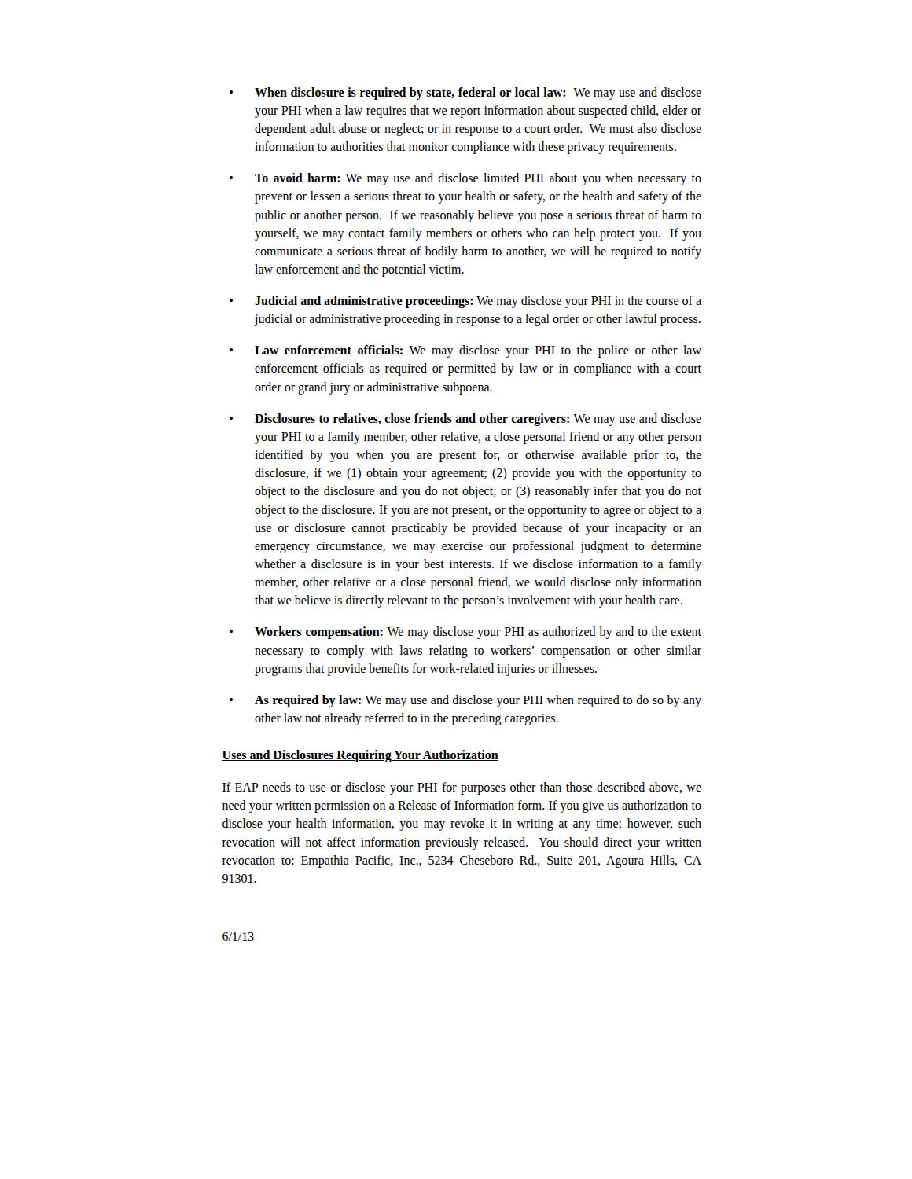When disclosure is required by state, federal or local law: We may use and disclose your PHI when a law requires that we report information about suspected child, elder or dependent adult abuse or neglect; or in response to a court order. We must also disclose information to authorities that monitor compliance with these privacy requirements.
To avoid harm: We may use and disclose limited PHI about you when necessary to prevent or lessen a serious threat to your health or safety, or the health and safety of the public or another person. If we reasonably believe you pose a serious threat of harm to yourself, we may contact family members or others who can help protect you. If you communicate a serious threat of bodily harm to another, we will be required to notify law enforcement and the potential victim.
Judicial and administrative proceedings: We may disclose your PHI in the course of a judicial or administrative proceeding in response to a legal order or other lawful process.
Law enforcement officials: We may disclose your PHI to the police or other law enforcement officials as required or permitted by law or in compliance with a court order or grand jury or administrative subpoena.
Disclosures to relatives, close friends and other caregivers: We may use and disclose your PHI to a family member, other relative, a close personal friend or any other person identified by you when you are present for, or otherwise available prior to, the disclosure, if we (1) obtain your agreement; (2) provide you with the opportunity to object to the disclosure and you do not object; or (3) reasonably infer that you do not object to the disclosure. If you are not present, or the opportunity to agree or object to a use or disclosure cannot practicably be provided because of your incapacity or an emergency circumstance, we may exercise our professional judgment to determine whether a disclosure is in your best interests. If we disclose information to a family member, other relative or a close personal friend, we would disclose only information that we believe is directly relevant to the person’s involvement with your health care.
Workers compensation: We may disclose your PHI as authorized by and to the extent necessary to comply with laws relating to workers’ compensation or other similar programs that provide benefits for work-related injuries or illnesses.
As required by law: We may use and disclose your PHI when required to do so by any other law not already referred to in the preceding categories.
Uses and Disclosures Requiring Your Authorization
If EAP needs to use or disclose your PHI for purposes other than those described above, we need your written permission on a Release of Information form. If you give us authorization to disclose your health information, you may revoke it in writing at any time; however, such revocation will not affect information previously released. You should direct your written revocation to: Empathia Pacific, Inc., 5234 Cheseboro Rd., Suite 201, Agoura Hills, CA 91301.
6/1/13